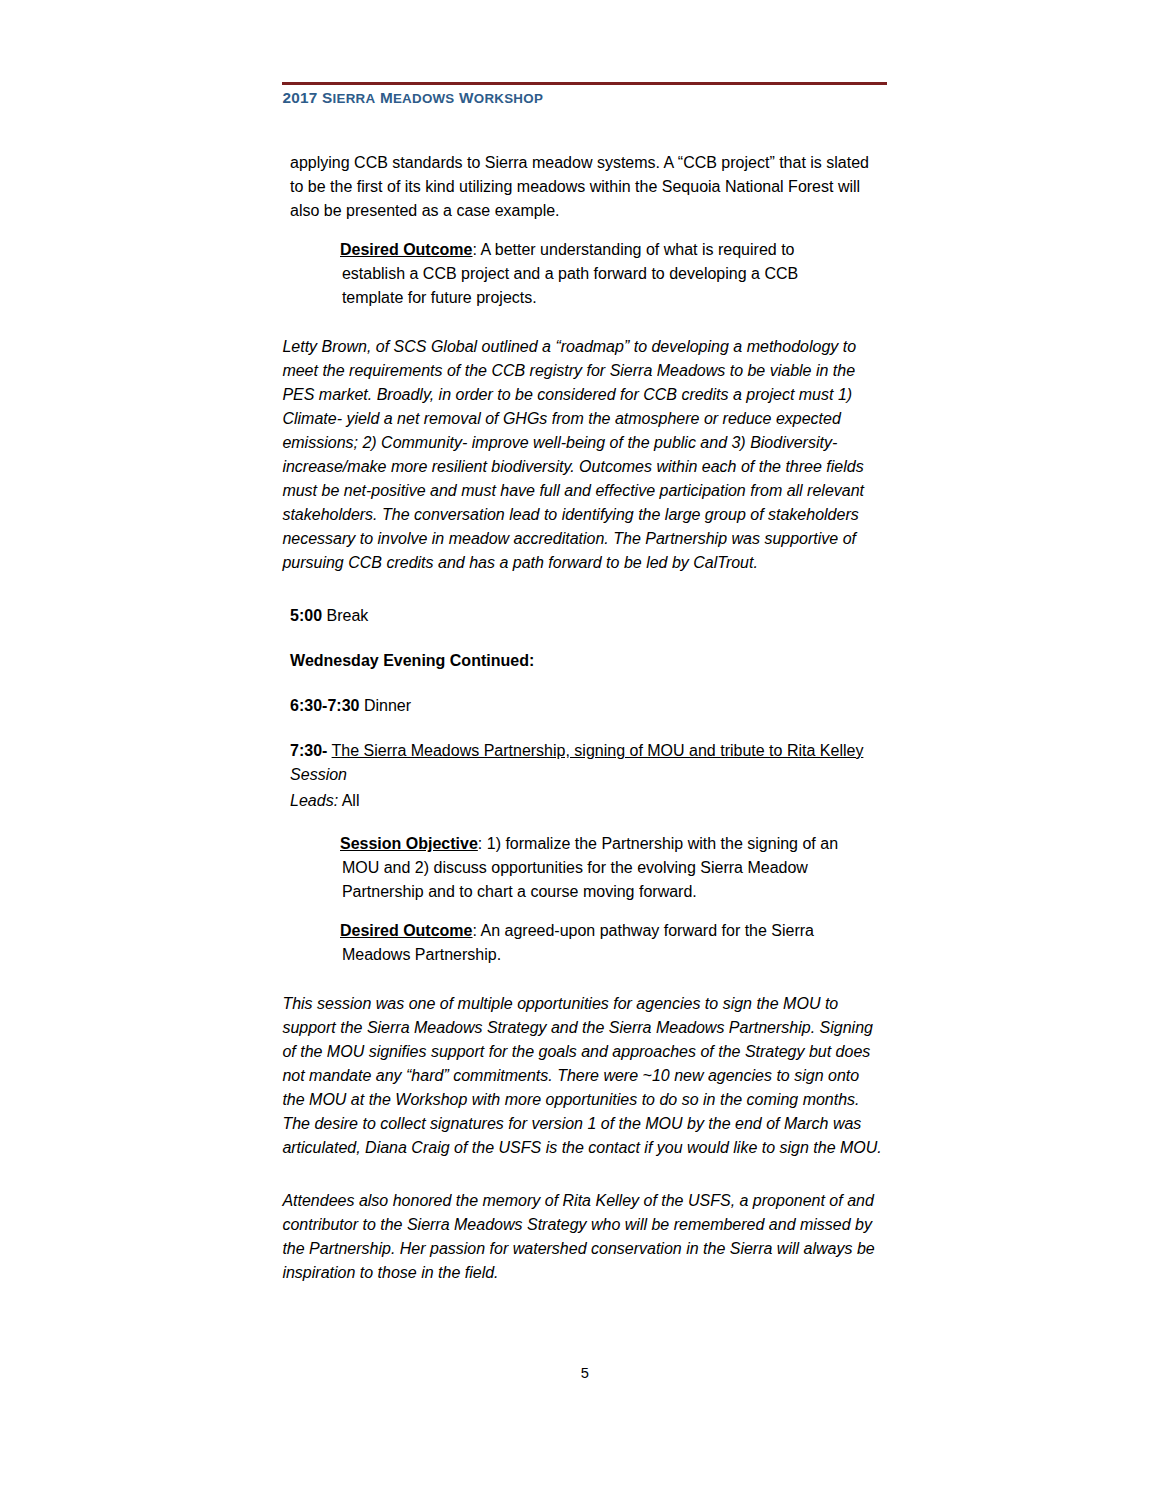2017 SIERRA MEADOWS WORKSHOP
applying CCB standards to Sierra meadow systems. A “CCB project” that is slated to be the first of its kind utilizing meadows within the Sequoia National Forest will also be presented as a case example.
Desired Outcome: A better understanding of what is required to establish a CCB project and a path forward to developing a CCB template for future projects.
Letty Brown, of SCS Global outlined a “roadmap” to developing a methodology to meet the requirements of the CCB registry for Sierra Meadows to be viable in the PES market. Broadly, in order to be considered for CCB credits a project must 1) Climate- yield a net removal of GHGs from the atmosphere or reduce expected emissions; 2) Community- improve well-being of the public and 3) Biodiversity- increase/make more resilient biodiversity. Outcomes within each of the three fields must be net-positive and must have full and effective participation from all relevant stakeholders. The conversation lead to identifying the large group of stakeholders necessary to involve in meadow accreditation. The Partnership was supportive of pursuing CCB credits and has a path forward to be led by CalTrout.
5:00 Break
Wednesday Evening Continued:
6:30-7:30 Dinner
7:30- The Sierra Meadows Partnership, signing of MOU and tribute to Rita Kelley Session
Leads: All
Session Objective: 1) formalize the Partnership with the signing of an MOU and 2) discuss opportunities for the evolving Sierra Meadow Partnership and to chart a course moving forward.
Desired Outcome: An agreed-upon pathway forward for the Sierra Meadows Partnership.
This session was one of multiple opportunities for agencies to sign the MOU to support the Sierra Meadows Strategy and the Sierra Meadows Partnership. Signing of the MOU signifies support for the goals and approaches of the Strategy but does not mandate any “hard” commitments. There were ~10 new agencies to sign onto the MOU at the Workshop with more opportunities to do so in the coming months. The desire to collect signatures for version 1 of the MOU by the end of March was articulated, Diana Craig of the USFS is the contact if you would like to sign the MOU.
Attendees also honored the memory of Rita Kelley of the USFS, a proponent of and contributor to the Sierra Meadows Strategy who will be remembered and missed by the Partnership. Her passion for watershed conservation in the Sierra will always be inspiration to those in the field.
5